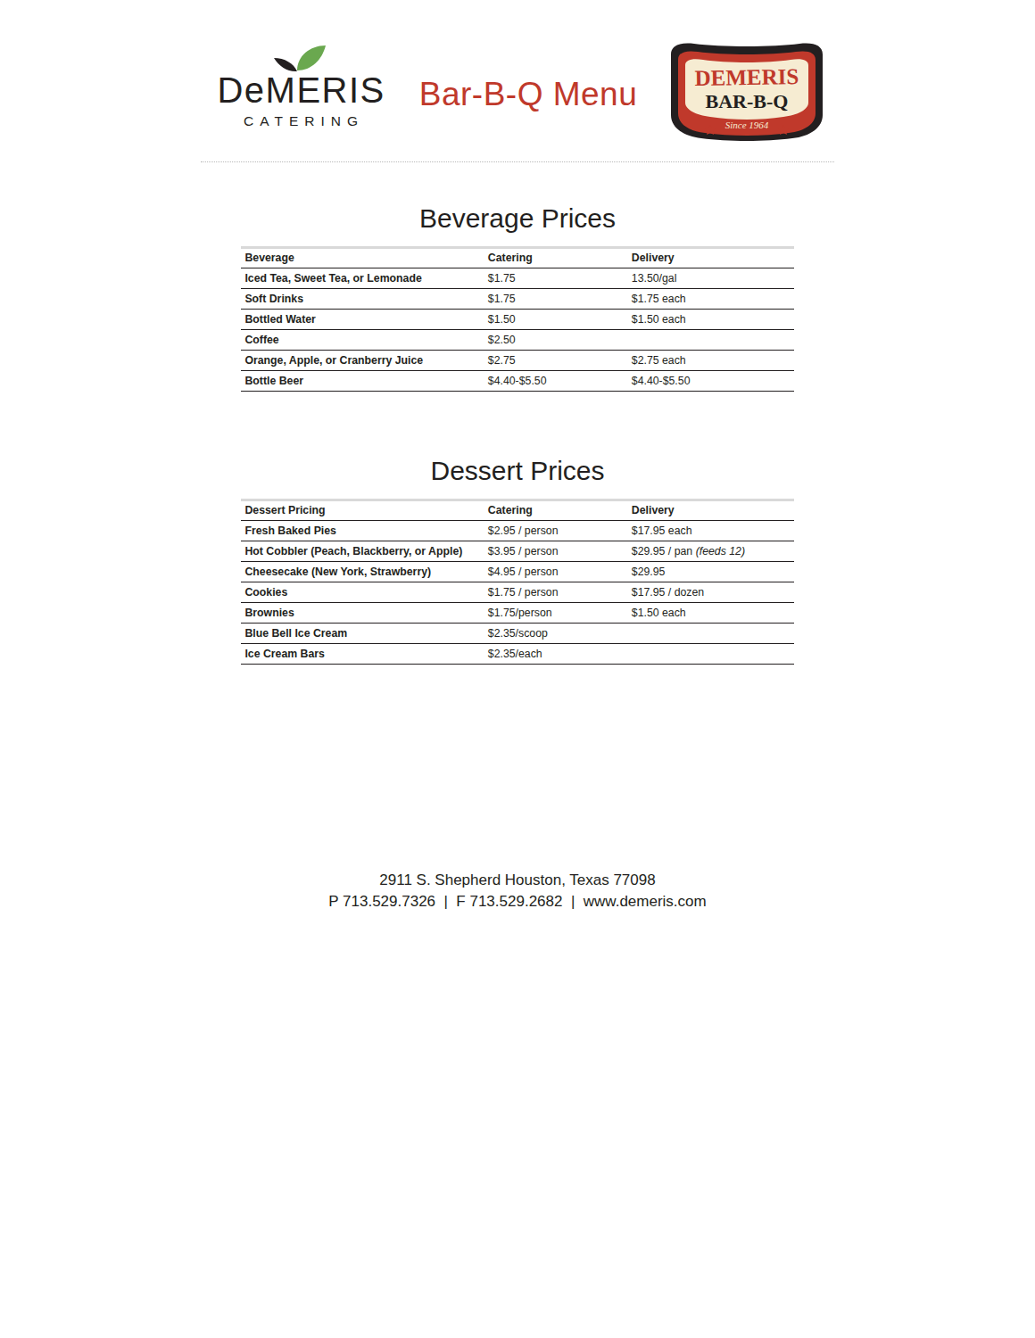DeMERIS
CATERING
Bar-B-Q Menu
DEMERIS BAR-B-Q Since 1964
Beverage Prices
| Beverage | Catering | Delivery |
| --- | --- | --- |
| Iced Tea, Sweet Tea, or Lemonade | $1.75 | 13.50/gal |
| Soft Drinks | $1.75 | $1.75 each |
| Bottled Water | $1.50 | $1.50 each |
| Coffee | $2.50 | |
| Orange, Apple, or Cranberry Juice | $2.75 | $2.75 each |
| Bottle Beer | $4.40-$5.50 | $4.40-$5.50 |
Dessert Prices
| Dessert Pricing | Catering | Delivery |
| --- | --- | --- |
| Fresh Baked Pies | $2.95 / person | $17.95 each |
| Hot Cobbler (Peach, Blackberry, or Apple) | $3.95 / person | $29.95 / pan (feeds 12) |
| Cheesecake (New York, Strawberry) | $4.95 / person | $29.95 |
| Cookies | $1.75 / person | $17.95 / dozen |
| Brownies | $1.75/person | $1.50 each |
| Blue Bell Ice Cream | $2.35/scoop | |
| Ice Cream Bars | $2.35/each | |
2911 S. Shepherd Houston, Texas 77098
P 713.529.7326 | F 713.529.2682 | www.demeris.com